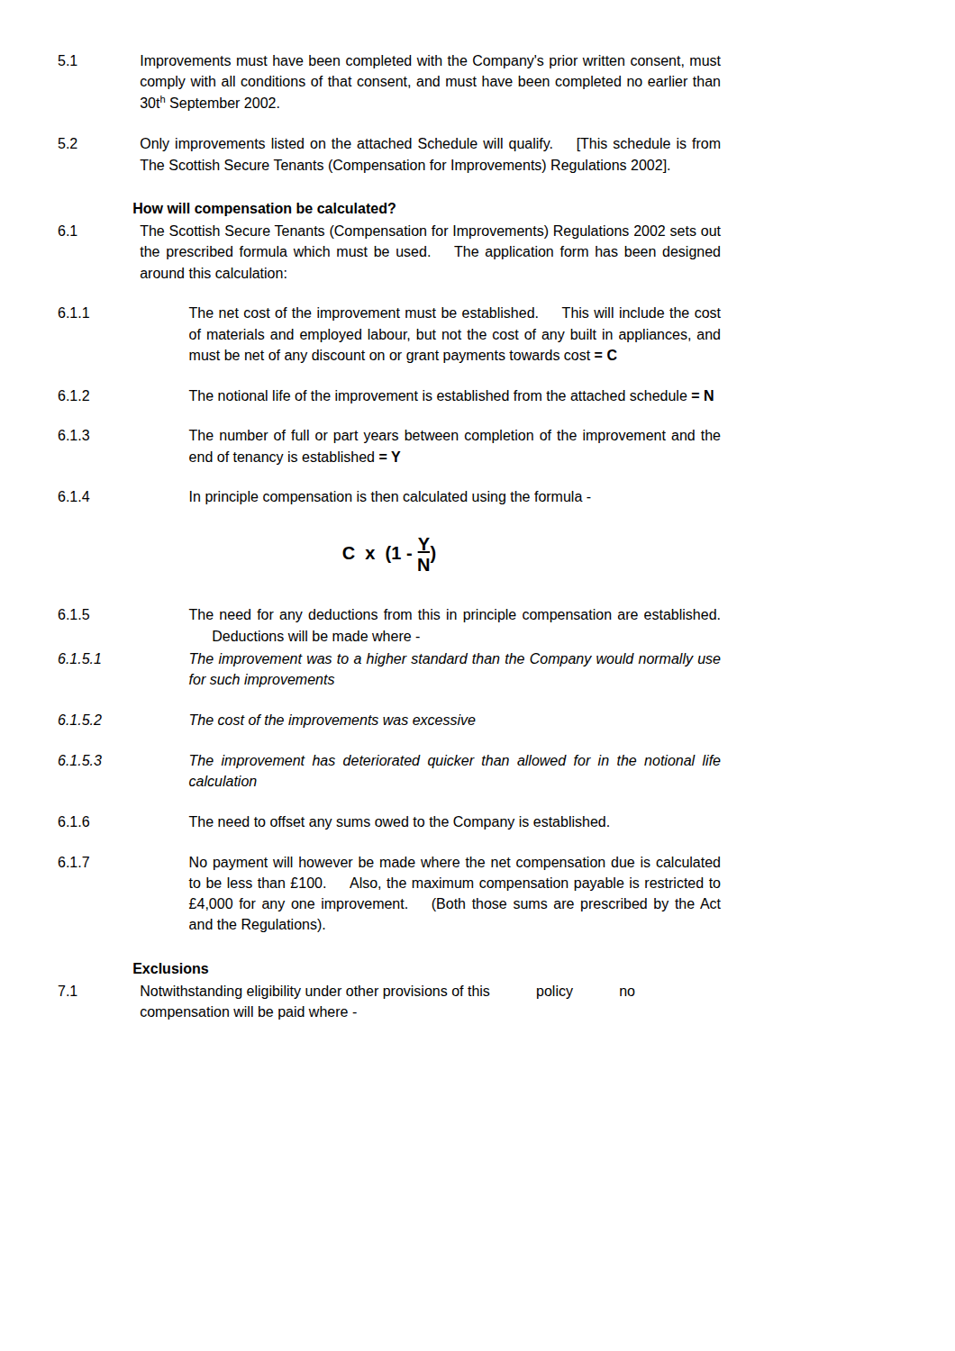5.1
Improvements must have been completed with the Company's prior written consent, must comply with all conditions of that consent, and must have been completed no earlier than 30th September 2002.
5.2
Only improvements listed on the attached Schedule will qualify. [This schedule is from The Scottish Secure Tenants (Compensation for Improvements) Regulations 2002].
How will compensation be calculated?
6.1
The Scottish Secure Tenants (Compensation for Improvements) Regulations 2002 sets out the prescribed formula which must be used. The application form has been designed around this calculation:
6.1.1
The net cost of the improvement must be established. This will include the cost of materials and employed labour, but not the cost of any built in appliances, and must be net of any discount on or grant payments towards cost = C
6.1.2
The notional life of the improvement is established from the attached schedule = N
6.1.3
The number of full or part years between completion of the improvement and the end of tenancy is established = Y
6.1.4
In principle compensation is then calculated using the formula -
C x (1 - YN)
6.1.5
The need for any deductions from this in principle compensation are established. Deductions will be made where -
6.1.5.1
The improvement was to a higher standard than the Company would normally use for such improvements
6.1.5.2
The cost of the improvements was excessive
6.1.5.3
The improvement has deteriorated quicker than allowed for in the notional life calculation
6.1.6
The need to offset any sums owed to the Company is established.
6.1.7
No payment will however be made where the net compensation due is calculated to be less than £100. Also, the maximum compensation payable is restricted to £4,000 for any one improvement. (Both those sums are prescribed by the Act and the Regulations).
Exclusions
7.1
Notwithstanding eligibility under other provisions of this policy no compensation will be paid where -